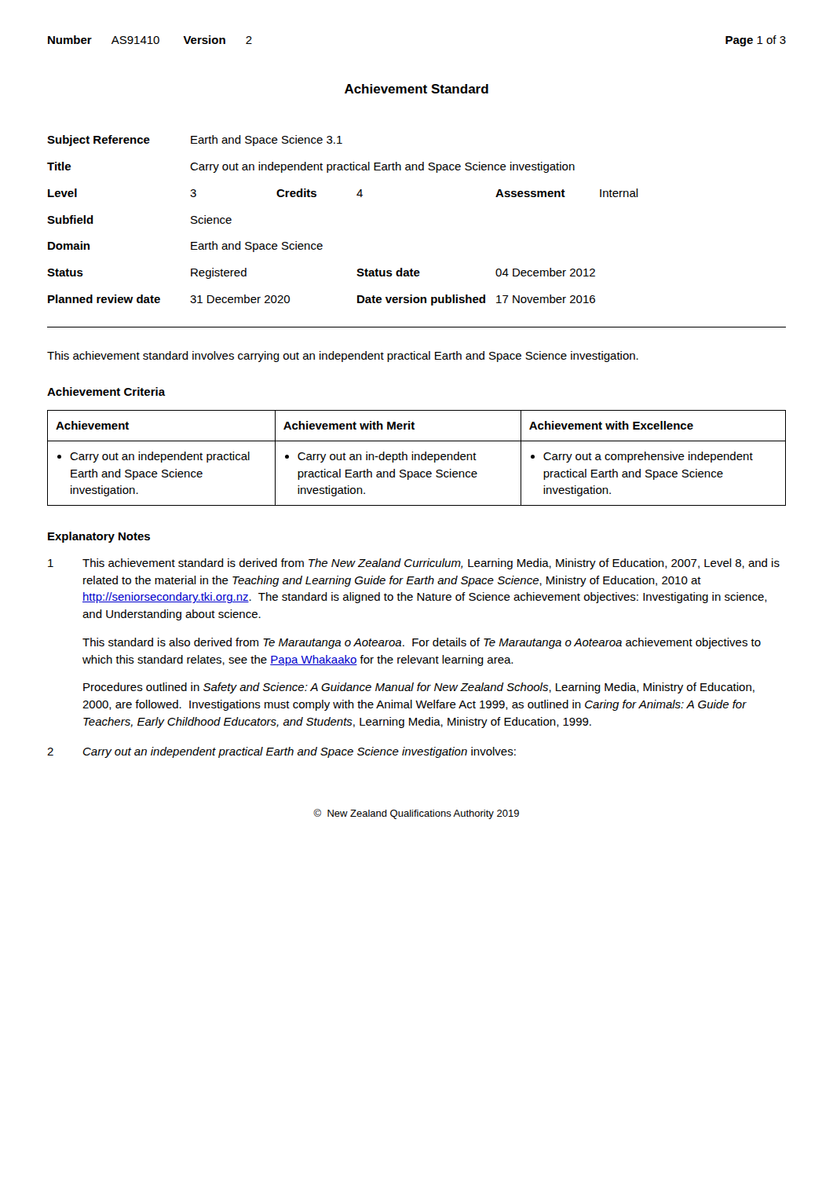Number AS91410
Version 2
Page 1 of 3
Achievement Standard
| Subject Reference | Earth and Space Science 3.1 |
| Title | Carry out an independent practical Earth and Space Science investigation |
| Level | 3 | Credits | 4 | Assessment | Internal |
| Subfield | Science |
| Domain | Earth and Space Science |
| Status | Registered | Status date | 04 December 2012 |
| Planned review date | 31 December 2020 | Date version published | 17 November 2016 |
This achievement standard involves carrying out an independent practical Earth and Space Science investigation.
Achievement Criteria
| Achievement | Achievement with Merit | Achievement with Excellence |
| --- | --- | --- |
| Carry out an independent practical Earth and Space Science investigation. | Carry out an in-depth independent practical Earth and Space Science investigation. | Carry out a comprehensive independent practical Earth and Space Science investigation. |
Explanatory Notes
1
This achievement standard is derived from The New Zealand Curriculum, Learning Media, Ministry of Education, 2007, Level 8, and is related to the material in the Teaching and Learning Guide for Earth and Space Science, Ministry of Education, 2010 at http://seniorsecondary.tki.org.nz. The standard is aligned to the Nature of Science achievement objectives: Investigating in science, and Understanding about science.
This standard is also derived from Te Marautanga o Aotearoa. For details of Te Marautanga o Aotearoa achievement objectives to which this standard relates, see the Papa Whakaako for the relevant learning area.
Procedures outlined in Safety and Science: A Guidance Manual for New Zealand Schools, Learning Media, Ministry of Education, 2000, are followed. Investigations must comply with the Animal Welfare Act 1999, as outlined in Caring for Animals: A Guide for Teachers, Early Childhood Educators, and Students, Learning Media, Ministry of Education, 1999.
2
Carry out an independent practical Earth and Space Science investigation involves:
© New Zealand Qualifications Authority 2019